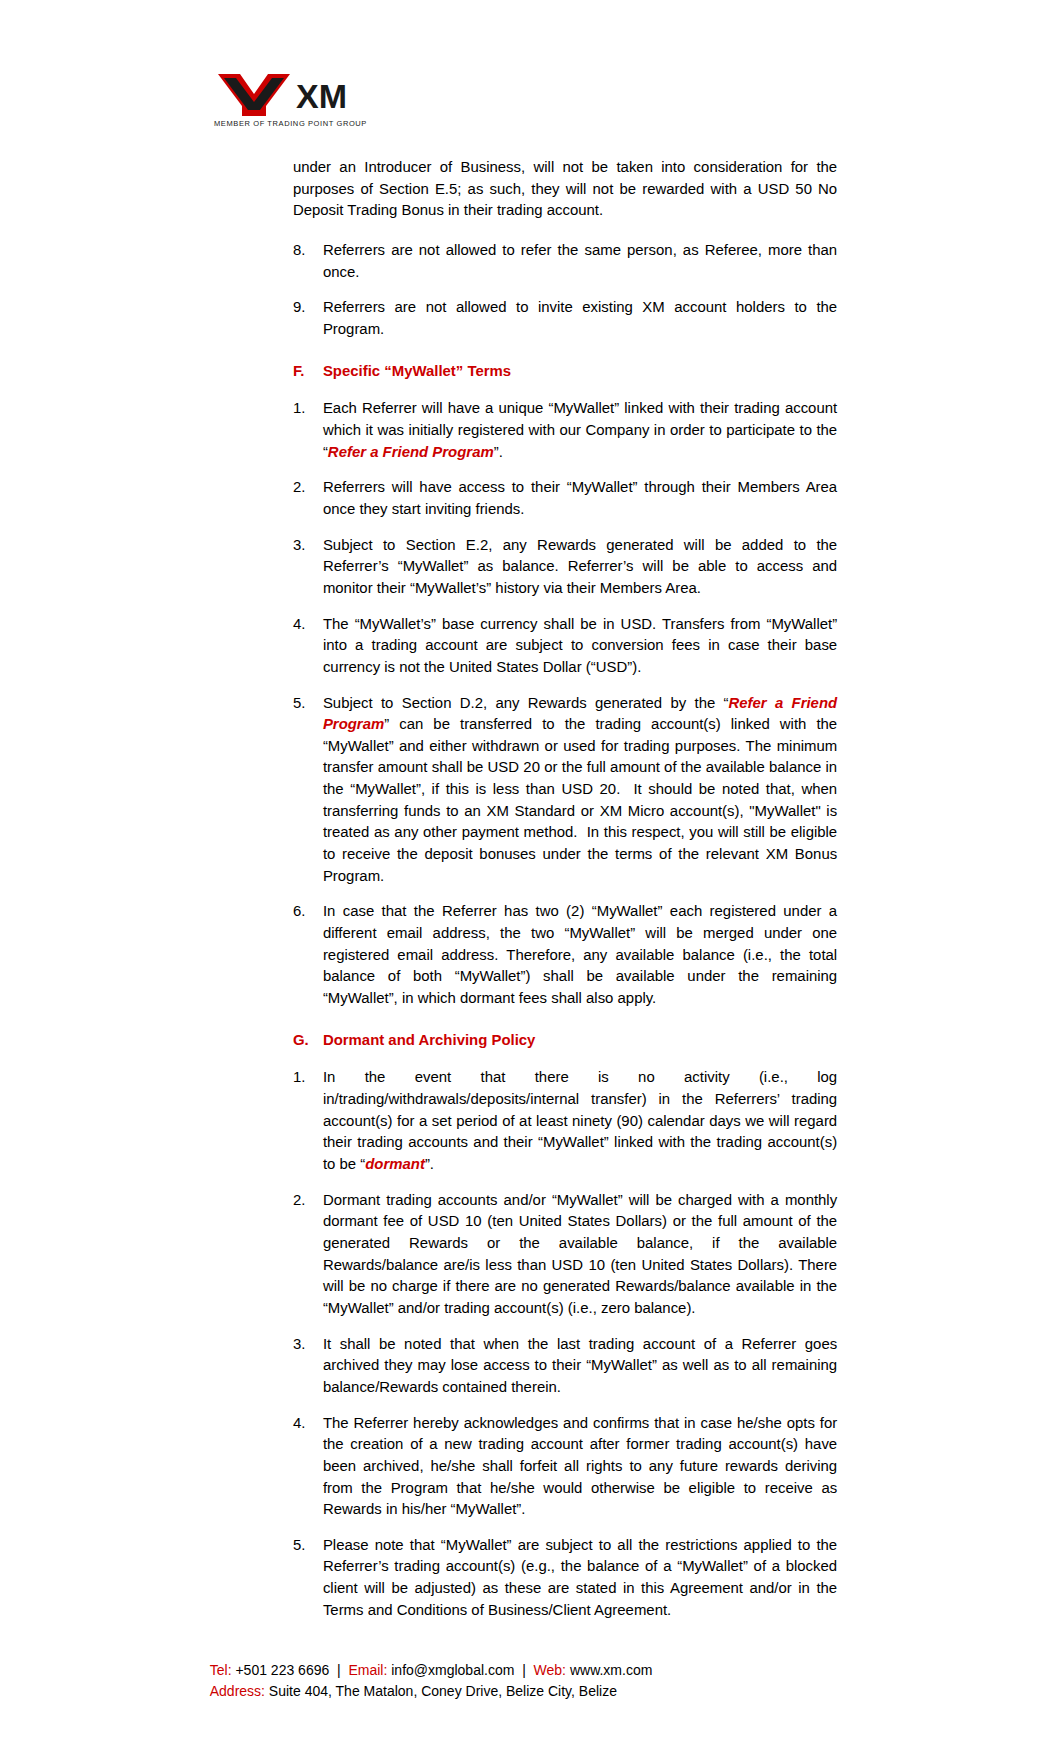XM MEMBER OF TRADING POINT GROUP
under an Introducer of Business, will not be taken into consideration for the purposes of Section E.5; as such, they will not be rewarded with a USD 50 No Deposit Trading Bonus in their trading account.
8. Referrers are not allowed to refer the same person, as Referee, more than once.
9. Referrers are not allowed to invite existing XM account holders to the Program.
F. Specific “MyWallet” Terms
1. Each Referrer will have a unique “MyWallet” linked with their trading account which it was initially registered with our Company in order to participate to the “Refer a Friend Program”.
2. Referrers will have access to their “MyWallet” through their Members Area once they start inviting friends.
3. Subject to Section E.2, any Rewards generated will be added to the Referrer’s “MyWallet” as balance. Referrer’s will be able to access and monitor their “MyWallet’s” history via their Members Area.
4. The “MyWallet’s” base currency shall be in USD. Transfers from “MyWallet” into a trading account are subject to conversion fees in case their base currency is not the United States Dollar (“USD”).
5. Subject to Section D.2, any Rewards generated by the “Refer a Friend Program” can be transferred to the trading account(s) linked with the “MyWallet” and either withdrawn or used for trading purposes. The minimum transfer amount shall be USD 20 or the full amount of the available balance in the “MyWallet”, if this is less than USD 20. It should be noted that, when transferring funds to an XM Standard or XM Micro account(s), "MyWallet" is treated as any other payment method. In this respect, you will still be eligible to receive the deposit bonuses under the terms of the relevant XM Bonus Program.
6. In case that the Referrer has two (2) “MyWallet” each registered under a different email address, the two “MyWallet” will be merged under one registered email address. Therefore, any available balance (i.e., the total balance of both “MyWallet”) shall be available under the remaining “MyWallet”, in which dormant fees shall also apply.
G. Dormant and Archiving Policy
1. In the event that there is no activity (i.e., log in/trading/withdrawals/deposits/internal transfer) in the Referrers’ trading account(s) for a set period of at least ninety (90) calendar days we will regard their trading accounts and their “MyWallet” linked with the trading account(s) to be “dormant”.
2. Dormant trading accounts and/or “MyWallet” will be charged with a monthly dormant fee of USD 10 (ten United States Dollars) or the full amount of the generated Rewards or the available balance, if the available Rewards/balance are/is less than USD 10 (ten United States Dollars). There will be no charge if there are no generated Rewards/balance available in the “MyWallet” and/or trading account(s) (i.e., zero balance).
3. It shall be noted that when the last trading account of a Referrer goes archived they may lose access to their “MyWallet” as well as to all remaining balance/Rewards contained therein.
4. The Referrer hereby acknowledges and confirms that in case he/she opts for the creation of a new trading account after former trading account(s) have been archived, he/she shall forfeit all rights to any future rewards deriving from the Program that he/she would otherwise be eligible to receive as Rewards in his/her “MyWallet”.
5. Please note that “MyWallet” are subject to all the restrictions applied to the Referrer’s trading account(s) (e.g., the balance of a “MyWallet” of a blocked client will be adjusted) as these are stated in this Agreement and/or in the Terms and Conditions of Business/Client Agreement.
Tel: +501 223 6696 | Email: info@xmglobal.com | Web: www.xm.com
Address: Suite 404, The Matalon, Coney Drive, Belize City, Belize